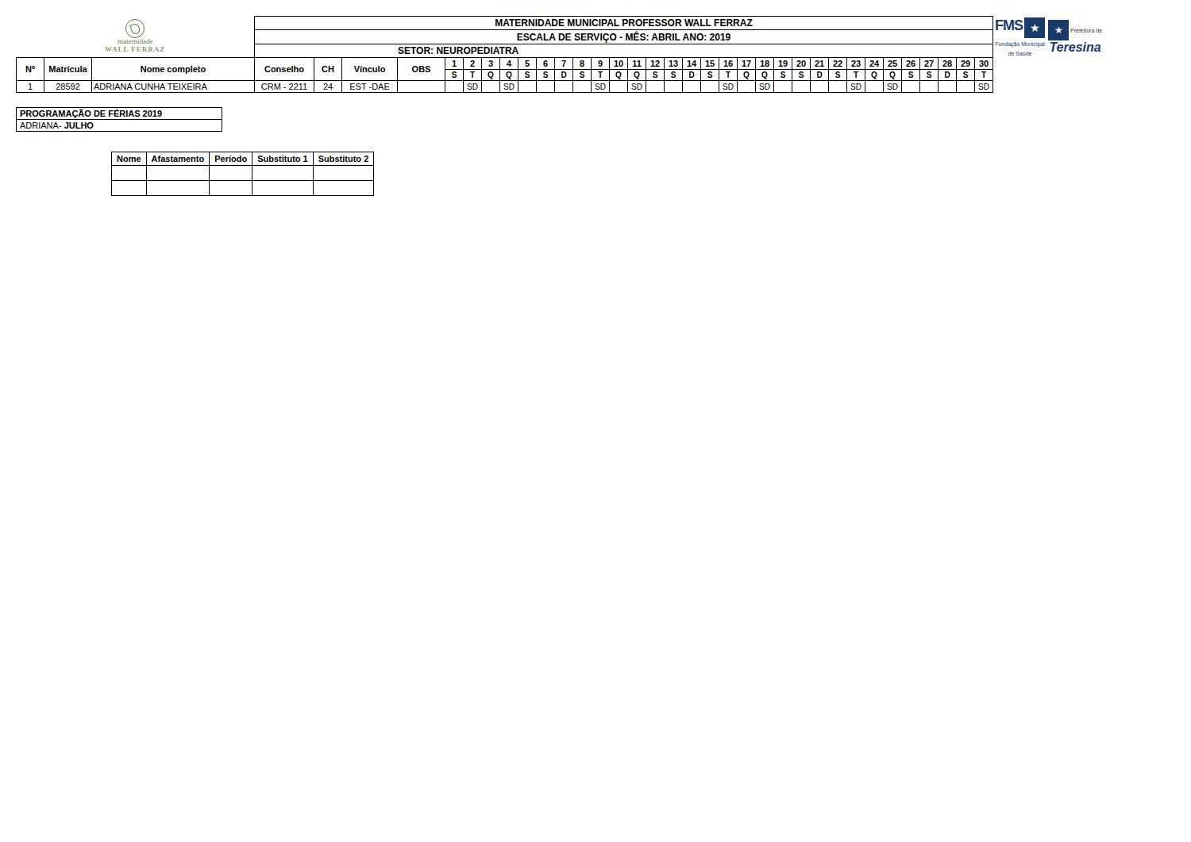| maternidade WALL FERRAZ | MATERNIDADE MUNICIPAL PROFESSOR WALL FERRAZ | FMS ★ Fundação Municipal de Saúde | ★ Prefeitura de Teresina |
| ESCALA DE SERVIÇO - MÊS: ABRIL ANO: 2019 |
| SETOR: NEUROPEDIATRA |
| Nº | Matrícula | Nome completo | Conselho | CH | Vínculo | OBS | 1 | 2 | 3 | 4 | 5 | 6 | 7 | 8 | 9 | 10 | 11 | 12 | 13 | 14 | 15 | 16 | 17 | 18 | 19 | 20 | 21 | 22 | 23 | 24 | 25 | 26 | 27 | 28 | 29 | 30 |
| S | T | Q | Q | S | S | D | S | T | Q | Q | S | S | D | S | T | Q | Q | S | S | D | S | T | Q | Q | S | S | D | S | T |
| 1 | 28592 | ADRIANA CUNHA TEIXEIRA | CRM - 2211 | 24 | EST -DAE | | | SD | | SD | | | | | SD | | SD | | | | | SD | | SD | | | | | SD | | SD | | | | | SD |
| PROGRAMAÇÃO DE FÉRIAS 2019 |
| ADRIANA- JULHO |
| Nome | Afastamento | Período | Substituto 1 | Substituto 2 |
| --- | --- | --- | --- | --- |